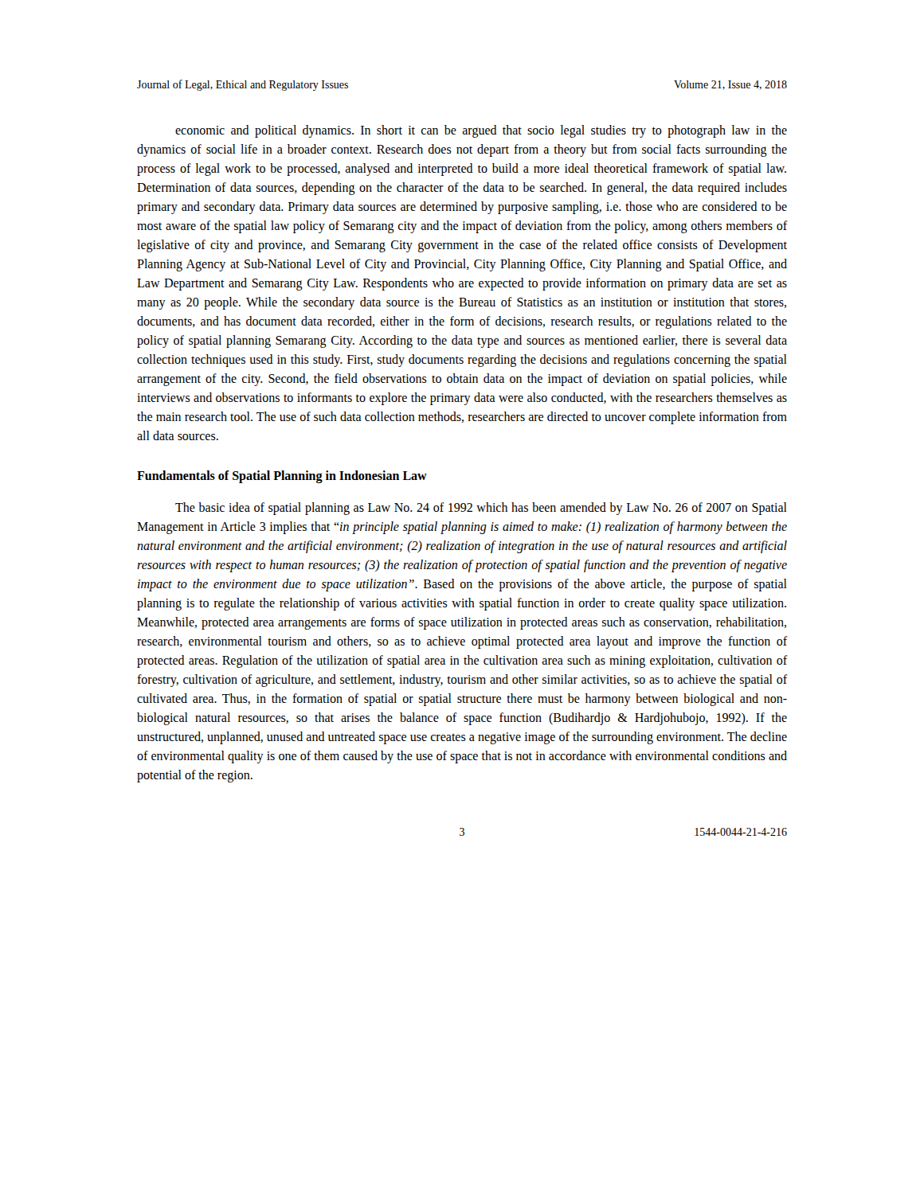Journal of Legal, Ethical and Regulatory Issues Volume 21, Issue 4, 2018
economic and political dynamics. In short it can be argued that socio legal studies try to photograph law in the dynamics of social life in a broader context. Research does not depart from a theory but from social facts surrounding the process of legal work to be processed, analysed and interpreted to build a more ideal theoretical framework of spatial law. Determination of data sources, depending on the character of the data to be searched. In general, the data required includes primary and secondary data. Primary data sources are determined by purposive sampling, i.e. those who are considered to be most aware of the spatial law policy of Semarang city and the impact of deviation from the policy, among others members of legislative of city and province, and Semarang City government in the case of the related office consists of Development Planning Agency at Sub-National Level of City and Provincial, City Planning Office, City Planning and Spatial Office, and Law Department and Semarang City Law. Respondents who are expected to provide information on primary data are set as many as 20 people. While the secondary data source is the Bureau of Statistics as an institution or institution that stores, documents, and has document data recorded, either in the form of decisions, research results, or regulations related to the policy of spatial planning Semarang City. According to the data type and sources as mentioned earlier, there is several data collection techniques used in this study. First, study documents regarding the decisions and regulations concerning the spatial arrangement of the city. Second, the field observations to obtain data on the impact of deviation on spatial policies, while interviews and observations to informants to explore the primary data were also conducted, with the researchers themselves as the main research tool. The use of such data collection methods, researchers are directed to uncover complete information from all data sources.
Fundamentals of Spatial Planning in Indonesian Law
The basic idea of spatial planning as Law No. 24 of 1992 which has been amended by Law No. 26 of 2007 on Spatial Management in Article 3 implies that “in principle spatial planning is aimed to make: (1) realization of harmony between the natural environment and the artificial environment; (2) realization of integration in the use of natural resources and artificial resources with respect to human resources; (3) the realization of protection of spatial function and the prevention of negative impact to the environment due to space utilization”. Based on the provisions of the above article, the purpose of spatial planning is to regulate the relationship of various activities with spatial function in order to create quality space utilization. Meanwhile, protected area arrangements are forms of space utilization in protected areas such as conservation, rehabilitation, research, environmental tourism and others, so as to achieve optimal protected area layout and improve the function of protected areas. Regulation of the utilization of spatial area in the cultivation area such as mining exploitation, cultivation of forestry, cultivation of agriculture, and settlement, industry, tourism and other similar activities, so as to achieve the spatial of cultivated area. Thus, in the formation of spatial or spatial structure there must be harmony between biological and non-biological natural resources, so that arises the balance of space function (Budihardjo & Hardjohubojo, 1992). If the unstructured, unplanned, unused and untreated space use creates a negative image of the surrounding environment. The decline of environmental quality is one of them caused by the use of space that is not in accordance with environmental conditions and potential of the region.
3 1544-0044-21-4-216